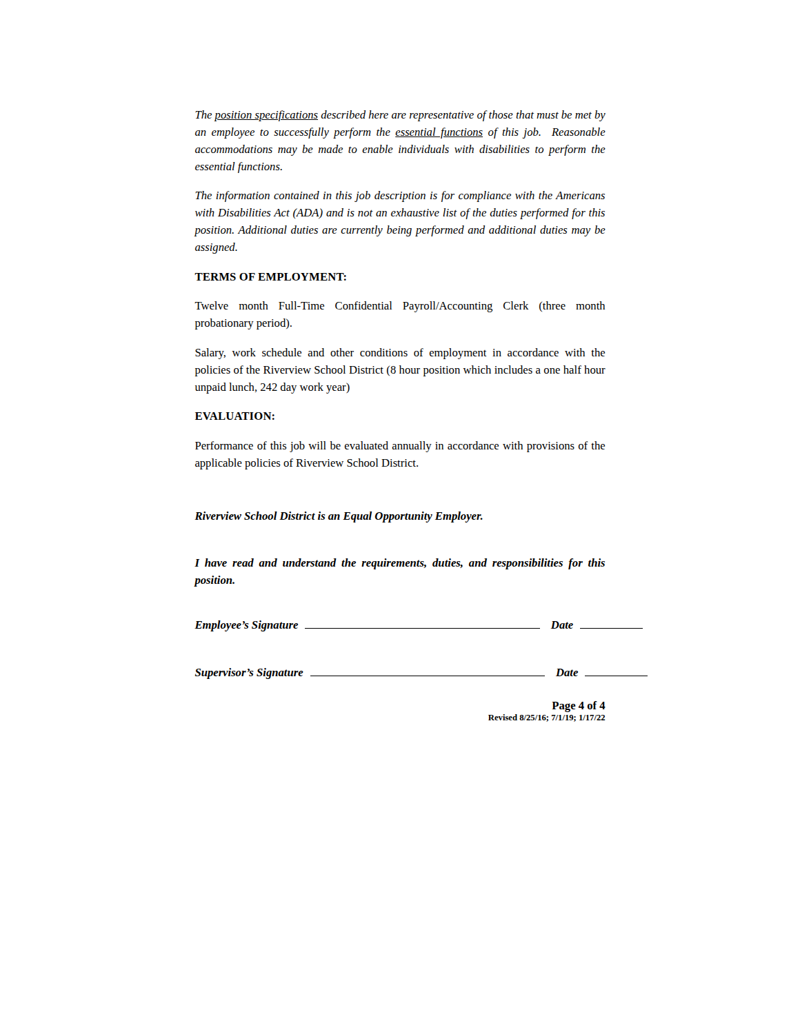The position specifications described here are representative of those that must be met by an employee to successfully perform the essential functions of this job. Reasonable accommodations may be made to enable individuals with disabilities to perform the essential functions.
The information contained in this job description is for compliance with the Americans with Disabilities Act (ADA) and is not an exhaustive list of the duties performed for this position. Additional duties are currently being performed and additional duties may be assigned.
TERMS OF EMPLOYMENT:
Twelve month Full-Time Confidential Payroll/Accounting Clerk (three month probationary period).
Salary, work schedule and other conditions of employment in accordance with the policies of the Riverview School District (8 hour position which includes a one half hour unpaid lunch, 242 day work year)
EVALUATION:
Performance of this job will be evaluated annually in accordance with provisions of the applicable policies of Riverview School District.
Riverview School District is an Equal Opportunity Employer.
I have read and understand the requirements, duties, and responsibilities for this position.
Employee’s Signature Date
Supervisor’s Signature Date
Page 4 of 4
Revised 8/25/16; 7/1/19; 1/17/22